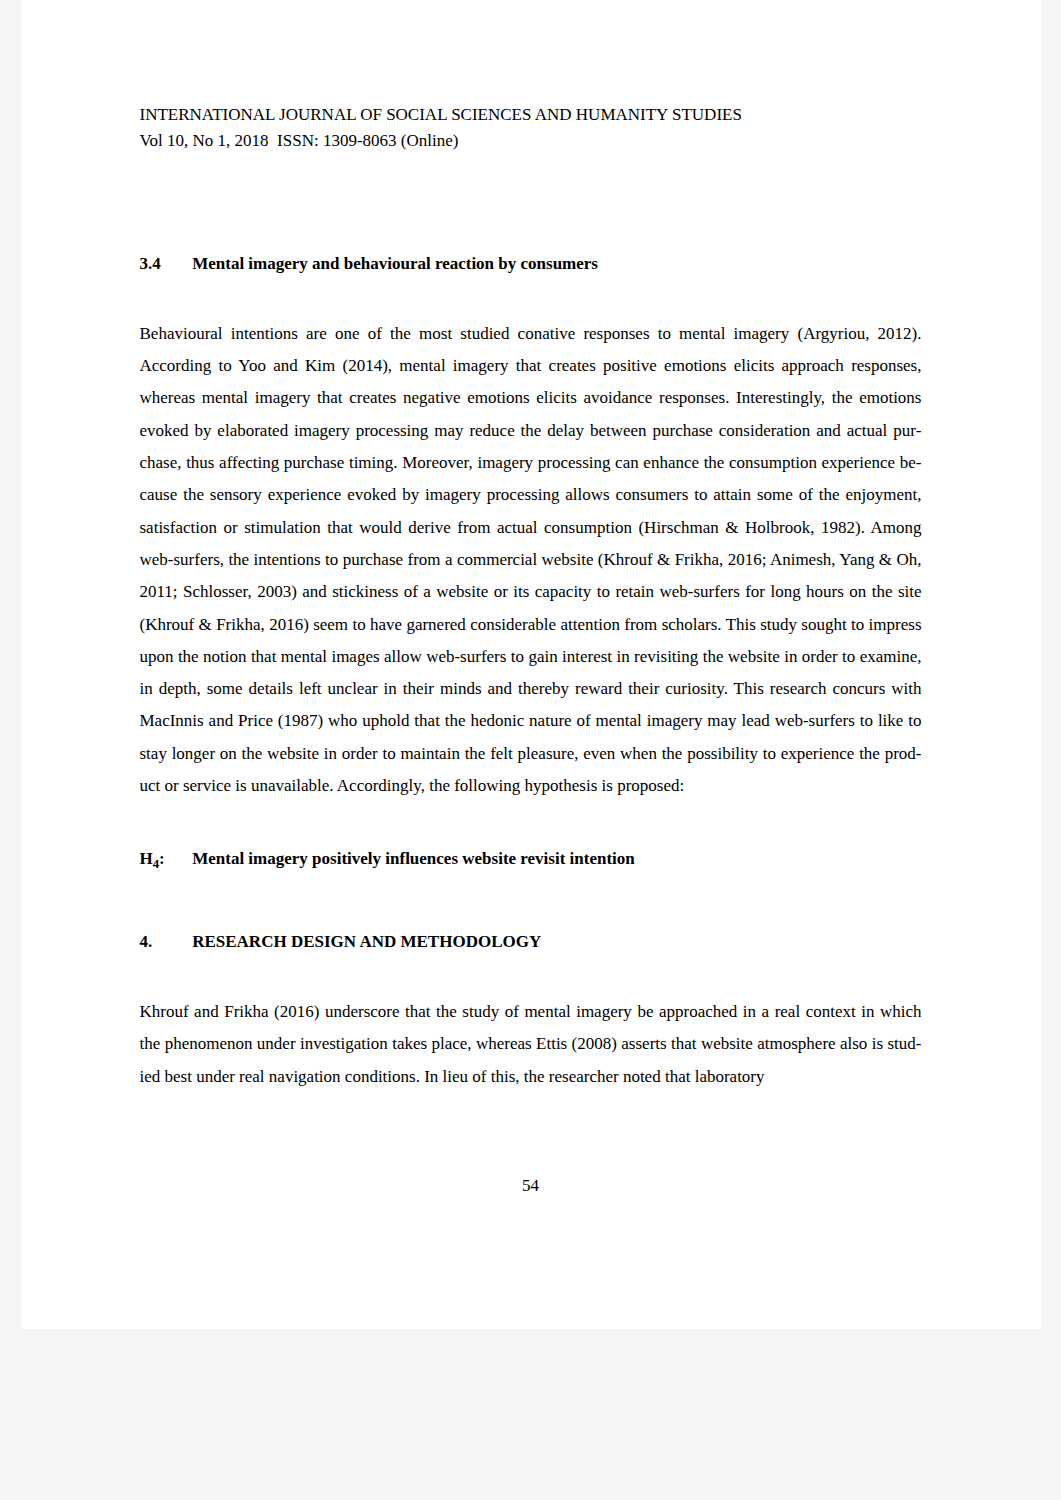INTERNATIONAL JOURNAL OF SOCIAL SCIENCES AND HUMANITY STUDIES
Vol 10, No 1, 2018 ISSN: 1309-8063 (Online)
3.4 Mental imagery and behavioural reaction by consumers
Behavioural intentions are one of the most studied conative responses to mental imagery (Argyriou, 2012). According to Yoo and Kim (2014), mental imagery that creates positive emotions elicits approach responses, whereas mental imagery that creates negative emotions elicits avoidance responses. Interestingly, the emotions evoked by elaborated imagery processing may reduce the delay between purchase consideration and actual purchase, thus affecting purchase timing. Moreover, imagery processing can enhance the consumption experience because the sensory experience evoked by imagery processing allows consumers to attain some of the enjoyment, satisfaction or stimulation that would derive from actual consumption (Hirschman & Holbrook, 1982). Among web-surfers, the intentions to purchase from a commercial website (Khrouf & Frikha, 2016; Animesh, Yang & Oh, 2011; Schlosser, 2003) and stickiness of a website or its capacity to retain web-surfers for long hours on the site (Khrouf & Frikha, 2016) seem to have garnered considerable attention from scholars. This study sought to impress upon the notion that mental images allow web-surfers to gain interest in revisiting the website in order to examine, in depth, some details left unclear in their minds and thereby reward their curiosity. This research concurs with MacInnis and Price (1987) who uphold that the hedonic nature of mental imagery may lead web-surfers to like to stay longer on the website in order to maintain the felt pleasure, even when the possibility to experience the product or service is unavailable. Accordingly, the following hypothesis is proposed:
H4: Mental imagery positively influences website revisit intention
4. RESEARCH DESIGN AND METHODOLOGY
Khrouf and Frikha (2016) underscore that the study of mental imagery be approached in a real context in which the phenomenon under investigation takes place, whereas Ettis (2008) asserts that website atmosphere also is studied best under real navigation conditions. In lieu of this, the researcher noted that laboratory
54